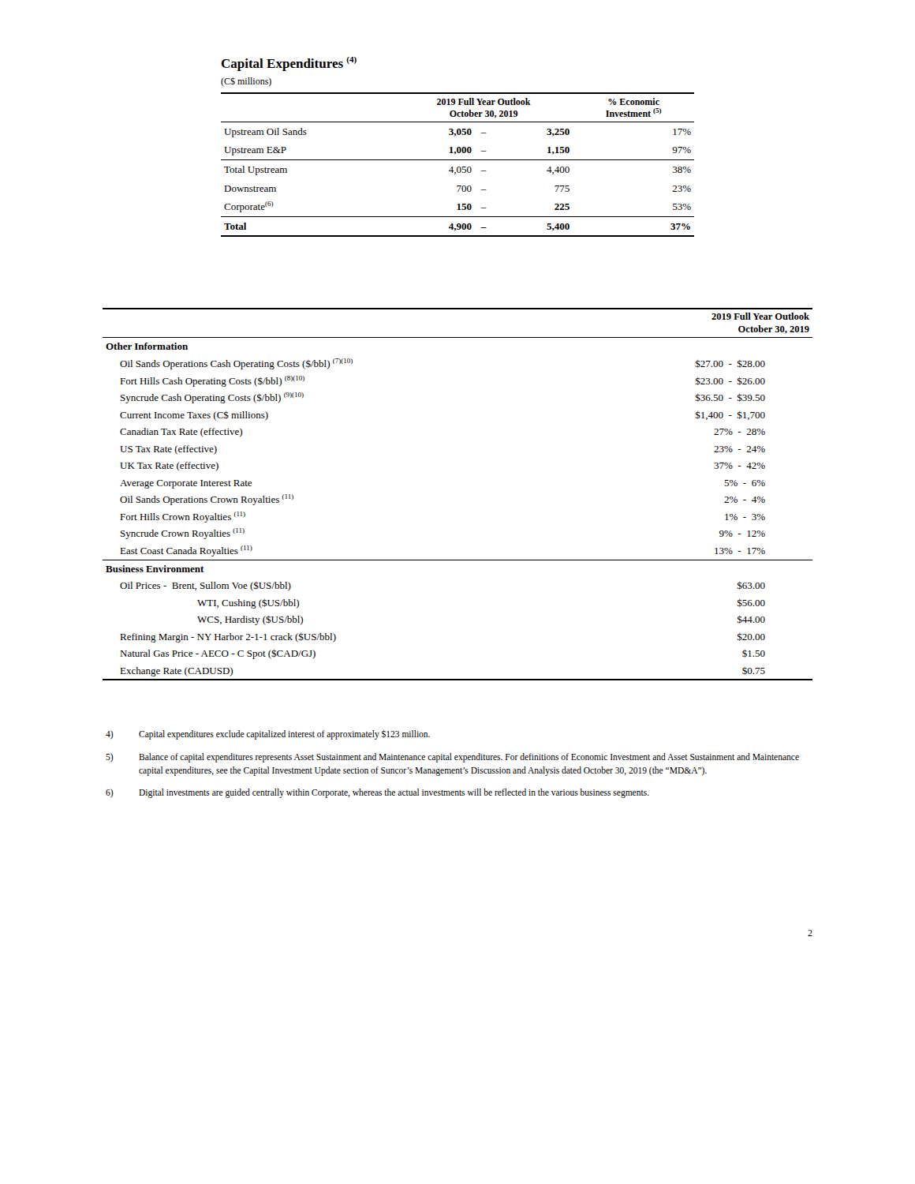Capital Expenditures (4)
(C$ millions)
| | 2019 Full Year Outlook | % Economic |
| --- | --- | --- |
| | October 30, 2019 | Investment (5) |
| Upstream Oil Sands | 3,050 | – | 3,250 | 17% |
| Upstream E&P | 1,000 | – | 1,150 | 97% |
| Total Upstream | 4,050 | – | 4,400 | 38% |
| Downstream | 700 | – | 775 | 23% |
| Corporate (6) | 150 | – | 225 | 53% |
| Total | 4,900 | – | 5,400 | 37% |
| | | 2019 Full Year Outlook October 30, 2019 |
| --- | --- | --- |
| Other Information |
| Oil Sands Operations Cash Operating Costs ($/bbl) (7)(10) | $27.00 - $28.00 |
| Fort Hills Cash Operating Costs ($/bbl) (8)(10) | $23.00 - $26.00 |
| Syncrude Cash Operating Costs ($/bbl) (9)(10) | $36.50 - $39.50 |
| Current Income Taxes (C$ millions) | $1,400 - $1,700 |
| Canadian Tax Rate (effective) | 27% - 28% |
| US Tax Rate (effective) | 23% - 24% |
| UK Tax Rate (effective) | 37% - 42% |
| Average Corporate Interest Rate | 5% - 6% |
| Oil Sands Operations Crown Royalties (11) | 2% - 4% |
| Fort Hills Crown Royalties (11) | 1% - 3% |
| Syncrude Crown Royalties (11) | 9% - 12% |
| East Coast Canada Royalties (11) | 13% - 17% |
| Business Environment |
| Oil Prices - Brent, Sullom Voe ($US/bbl) | $63.00 |
| WTI, Cushing ($US/bbl) | $56.00 |
| WCS, Hardisty ($US/bbl) | $44.00 |
| Refining Margin - NY Harbor 2-1-1 crack ($US/bbl) | $20.00 |
| Natural Gas Price - AECO - C Spot ($CAD/GJ) | $1.50 |
| Exchange Rate (CADUSD) | $0.75 |
4)
Capital expenditures exclude capitalized interest of approximately $123 million.
5)
Balance of capital expenditures represents Asset Sustainment and Maintenance capital expenditures. For definitions of Economic Investment and Asset Sustainment and Maintenance capital expenditures, see the Capital Investment Update section of Suncor’s Management’s Discussion and Analysis dated October 30, 2019 (the “MD&A”).
6)
Digital investments are guided centrally within Corporate, whereas the actual investments will be reflected in the various business segments.
2